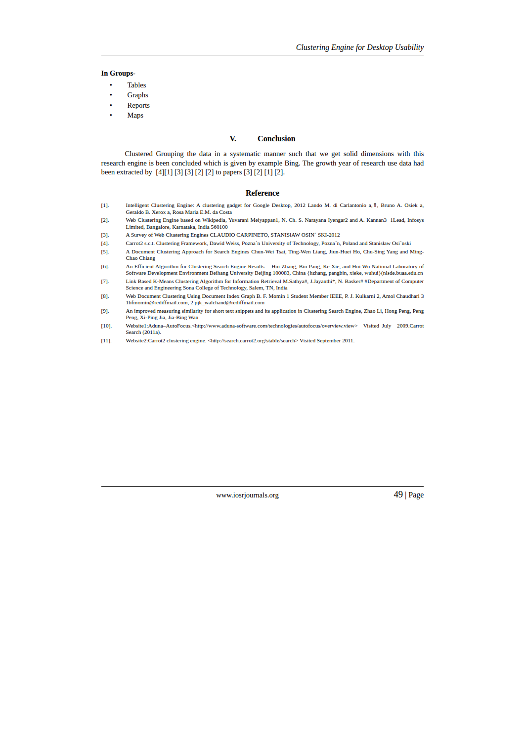Clustering Engine for Desktop Usability
In Groups-
Tables
Graphs
Reports
Maps
V. Conclusion
Clustered Grouping the data in a systematic manner such that we get solid dimensions with this research engine is been concluded which is given by example Bing. The growth year of research use data had been extracted by [4][1] [3] [3] [2] [2] to papers [3] [2] [1] [2].
Reference
[1]. Intelligent Clustering Engine: A clustering gadget for Google Desktop, 2012 Lando M. di Carlantonio a,⇑, Bruno A. Osiek a, Geraldo B. Xerox a, Rosa Maria E.M. da Costa
[2]. Web Clustering Engine based on Wikipedia, Yuvarani Meiyappan1, N. Ch. S. Narayana Iyengar2 and A. Kannan3 1Lead, Infosys Limited, Bangalore, Karnataka, India 560100
[3]. A Survey of Web Clustering Engines CLAUDIO CARPINETO, STANISlAW OSIN´ SKI-2012
[4]. Carrot2 s.c.t. Clustering Framework, Dawid Weiss, Pozna´n University of Technology, Pozna´n, Poland and Stanisław Osi´nski
[5]. A Document Clustering Approach for Search Engines Chun-Wei Tsai, Ting-Wen Liang, Jiun-Huei Ho, Chu-Sing Yang and Ming-Chao Chiang
[6]. An Efficient Algorithm for Clustering Search Engine Results -- Hui Zhang, Bin Pang, Ke Xie, and Hui Wu National Laboratory of Software Development Environment Beihang University Beijing 100083, China {hzhang, pangbin, xieke, wuhui}(nlsde.buaa.edu.cn
[7]. Link Based K-Means Clustering Algorithm for Information Retrieval M.Sathya#, J.Jayanthi*, N. Basker# #Department of Computer Science and Engineering Sona College of Technology, Salem, TN, India
[8]. Web Document Clustering Using Document Index Graph B. F. Momin 1 Student Member IEEE, P. J. Kulkarni 2, Amol Chaudhari 3 1bfmomin@rediffmail.com, 2 pjk_walchand@rediffmail.com
[9]. An improved measuring similarity for short text snippets and its application in Clustering Search Engine, Zhao Li, Hong Peng, Peng Peng, Xi-Ping Jia, Jia-Bing Wan
[10]. Website1:Aduna–AutoFocus.<http://www.aduna-software.com/technologies/autofocus/overview.view> Visited July 2009.Carrot Search (2011a).
[11]. Website2:Carrot2 clustering engine. <http://search.carrot2.org/stable/search> Visited September 2011.
www.iosrjournals.org
49 | Page